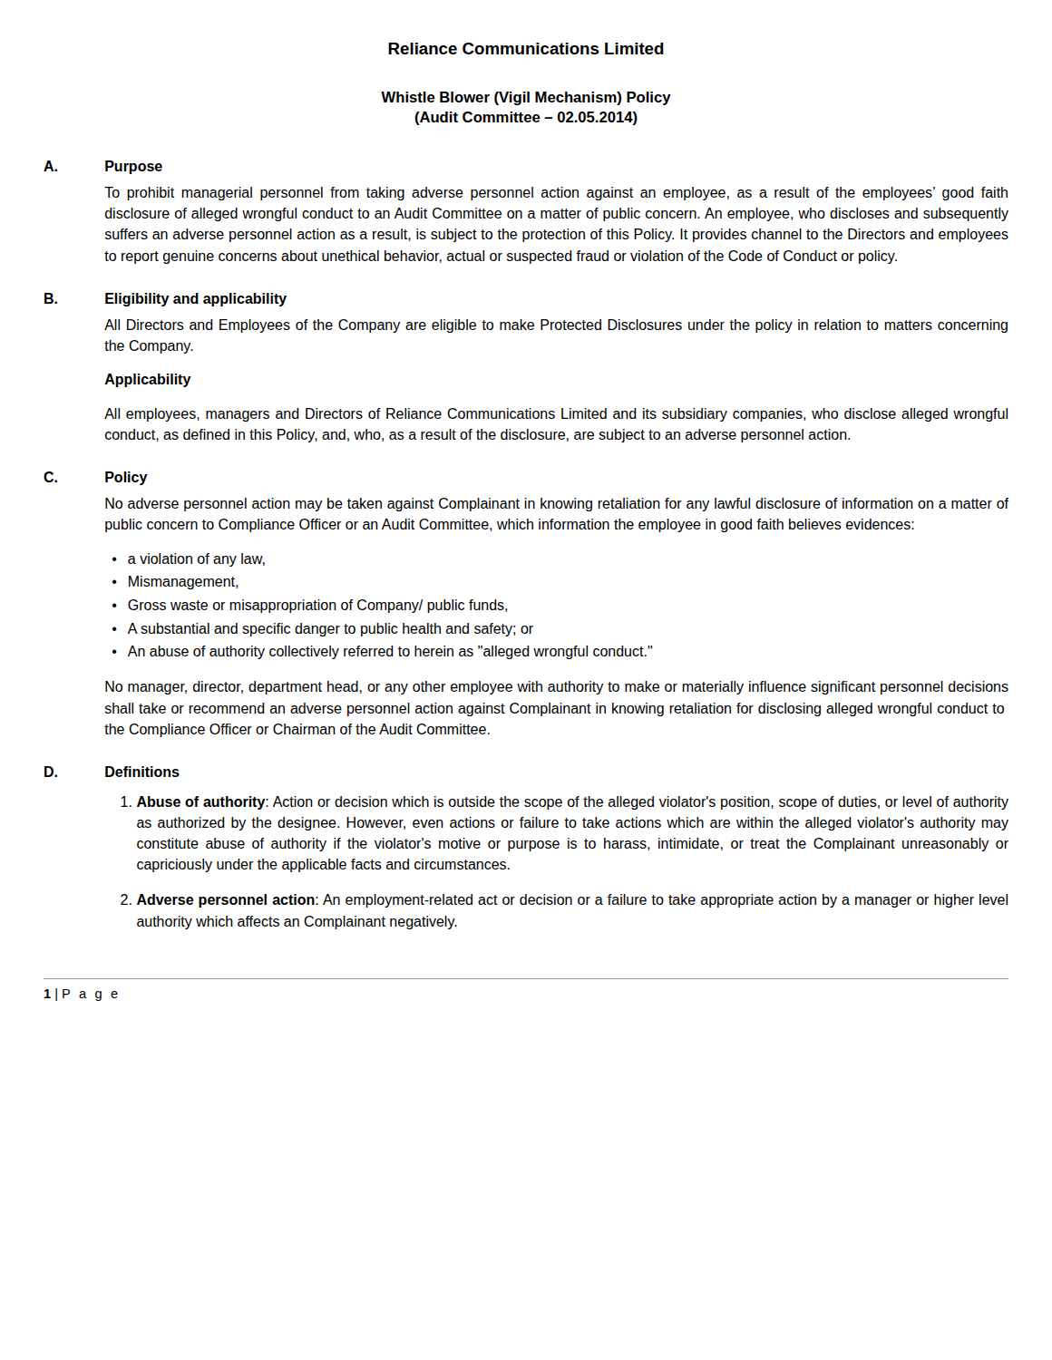Reliance Communications Limited
Whistle Blower (Vigil Mechanism) Policy (Audit Committee – 02.05.2014)
A.
Purpose
To prohibit managerial personnel from taking adverse personnel action against an employee, as a result of the employees’ good faith disclosure of alleged wrongful conduct to an Audit Committee on a matter of public concern. An employee, who discloses and subsequently suffers an adverse personnel action as a result, is subject to the protection of this Policy. It provides channel to the Directors and employees to report genuine concerns about unethical behavior, actual or suspected fraud or violation of the Code of Conduct or policy.
B.
Eligibility and applicability
All Directors and Employees of the Company are eligible to make Protected Disclosures under the policy in relation to matters concerning the Company.
Applicability
All employees, managers and Directors of Reliance Communications Limited and its subsidiary companies, who disclose alleged wrongful conduct, as defined in this Policy, and, who, as a result of the disclosure, are subject to an adverse personnel action.
C.
Policy
No adverse personnel action may be taken against Complainant in knowing retaliation for any lawful disclosure of information on a matter of public concern to Compliance Officer or an Audit Committee, which information the employee in good faith believes evidences:
a violation of any law,
Mismanagement,
Gross waste or misappropriation of Company/ public funds,
A substantial and specific danger to public health and safety; or
An abuse of authority collectively referred to herein as "alleged wrongful conduct."
No manager, director, department head, or any other employee with authority to make or materially influence significant personnel decisions shall take or recommend an adverse personnel action against Complainant in knowing retaliation for disclosing alleged wrongful conduct to the Compliance Officer or Chairman of the Audit Committee.
D.
Definitions
Abuse of authority: Action or decision which is outside the scope of the alleged violator's position, scope of duties, or level of authority as authorized by the designee. However, even actions or failure to take actions which are within the alleged violator's authority may constitute abuse of authority if the violator's motive or purpose is to harass, intimidate, or treat the Complainant unreasonably or capriciously under the applicable facts and circumstances.
Adverse personnel action: An employment-related act or decision or a failure to take appropriate action by a manager or higher level authority which affects an Complainant negatively.
1 | P a g e